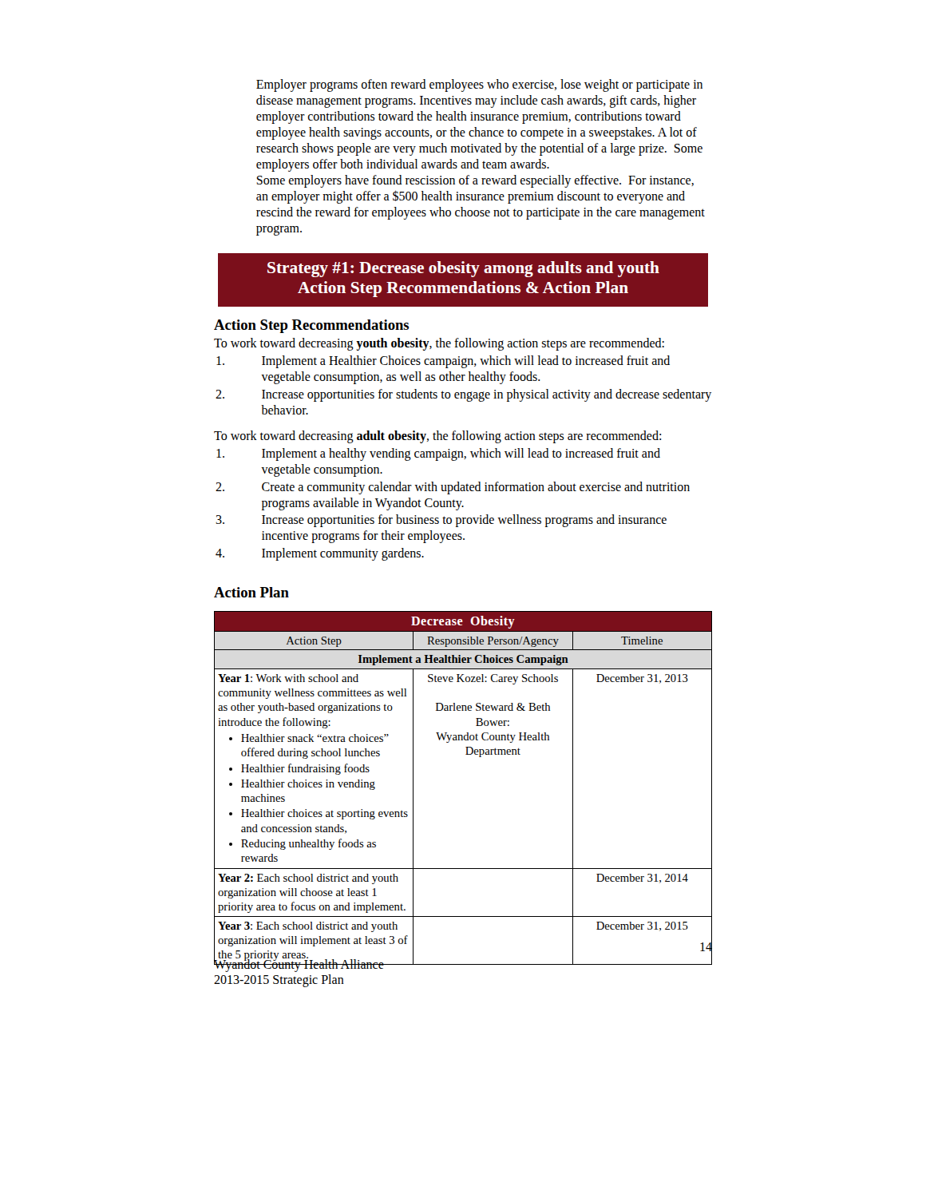Employer programs often reward employees who exercise, lose weight or participate in disease management programs. Incentives may include cash awards, gift cards, higher employer contributions toward the health insurance premium, contributions toward employee health savings accounts, or the chance to compete in a sweepstakes. A lot of research shows people are very much motivated by the potential of a large prize. Some employers offer both individual awards and team awards.
Some employers have found rescission of a reward especially effective. For instance, an employer might offer a $500 health insurance premium discount to everyone and rescind the reward for employees who choose not to participate in the care management program.
Strategy #1: Decrease obesity among adults and youth
Action Step Recommendations & Action Plan
Action Step Recommendations
To work toward decreasing youth obesity, the following action steps are recommended:
1. Implement a Healthier Choices campaign, which will lead to increased fruit and vegetable consumption, as well as other healthy foods.
2. Increase opportunities for students to engage in physical activity and decrease sedentary behavior.
To work toward decreasing adult obesity, the following action steps are recommended:
1. Implement a healthy vending campaign, which will lead to increased fruit and vegetable consumption.
2. Create a community calendar with updated information about exercise and nutrition programs available in Wyandot County.
3. Increase opportunities for business to provide wellness programs and insurance incentive programs for their employees.
4. Implement community gardens.
Action Plan
| Decrease Obesity |
| --- |
| Action Step | Responsible Person/Agency | Timeline |
| Implement a Healthier Choices Campaign |
| Year 1 : Work with school and community wellness committees as well as other youth-based organizations to introduce the following: Healthier snack “extra choices” offered during school lunches Healthier fundraising foods Healthier choices in vending machines Healthier choices at sporting events and concession stands, Reducing unhealthy foods as rewards | Steve Kozel: Carey Schools Darlene Steward & Beth Bower: Wyandot County Health Department | December 31, 2013 |
| Year 2: Each school district and youth organization will choose at least 1 priority area to focus on and implement. | | December 31, 2014 |
| Year 3 : Each school district and youth organization will implement at least 3 of the 5 priority areas. | | December 31, 2015 |
14
Wyandot County Health Alliance
2013-2015 Strategic Plan